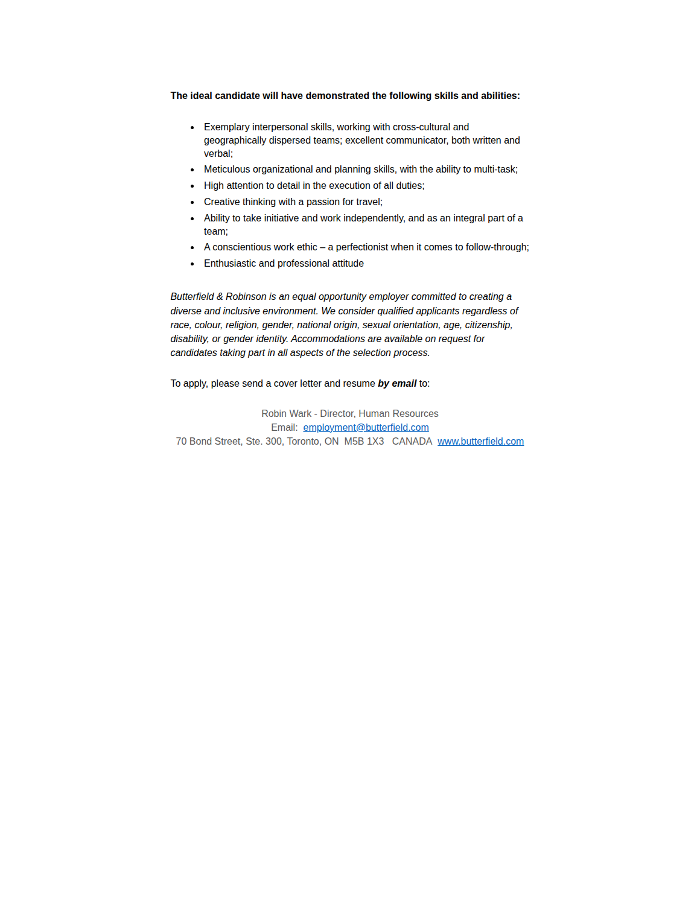The ideal candidate will have demonstrated the following skills and abilities:
Exemplary interpersonal skills, working with cross-cultural and geographically dispersed teams; excellent communicator, both written and verbal;
Meticulous organizational and planning skills, with the ability to multi-task;
High attention to detail in the execution of all duties;
Creative thinking with a passion for travel;
Ability to take initiative and work independently, and as an integral part of a team;
A conscientious work ethic – a perfectionist when it comes to follow-through;
Enthusiastic and professional attitude
Butterfield & Robinson is an equal opportunity employer committed to creating a diverse and inclusive environment. We consider qualified applicants regardless of race, colour, religion, gender, national origin, sexual orientation, age, citizenship, disability, or gender identity. Accommodations are available on request for candidates taking part in all aspects of the selection process.
To apply, please send a cover letter and resume by email to:
Robin Wark - Director, Human Resources Email: employment@butterfield.com 70 Bond Street, Ste. 300, Toronto, ON M5B 1X3 CANADA www.butterfield.com